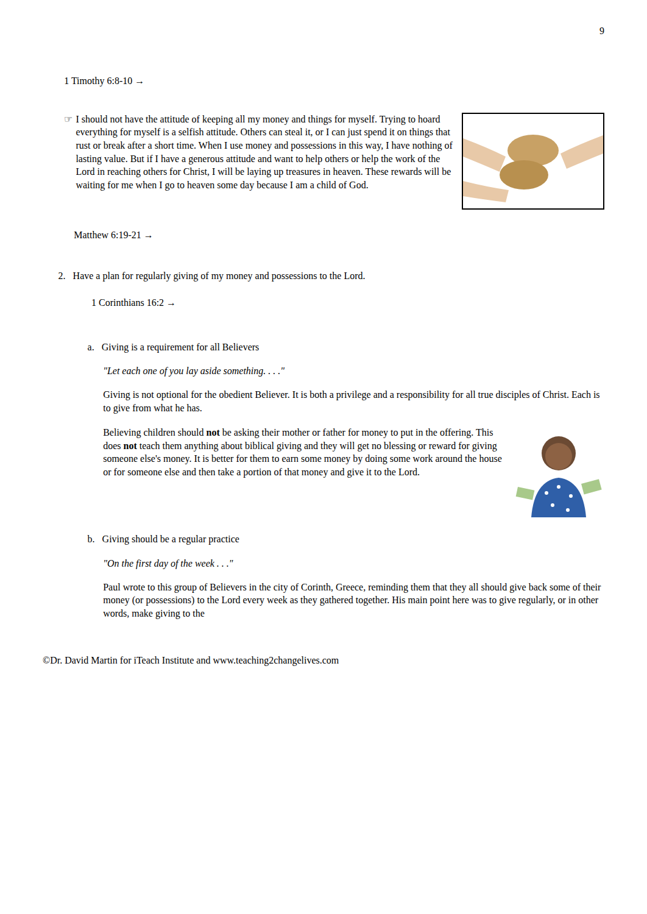9
1 Timothy 6:8-10 →
☞
I should not have the attitude of keeping all my money and things for myself. Trying to hoard everything for myself is a selfish attitude. Others can steal it, or I can just spend it on things that rust or break after a short time. When I use money and possessions in this way, I have nothing of lasting value. But if I have a generous attitude and want to help others or help the work of the Lord in reaching others for Christ, I will be laying up treasures in heaven. These rewards will be waiting for me when I go to heaven some day because I am a child of God.
Matthew 6:19-21 →
Have a plan for regularly giving of my money and possessions to the Lord.
1 Corinthians 16:2 →
Giving is a requirement for all Believers
"Let each one of you lay aside something. . . ."
Giving is not optional for the obedient Believer. It is both a privilege and a responsibility for all true disciples of Christ. Each is to give from what he has.
Believing children should not be asking their mother or father for money to put in the offering. This does not teach them anything about biblical giving and they will get no blessing or reward for giving someone else's money. It is better for them to earn some money by doing some work around the house or for someone else and then take a portion of that money and give it to the Lord.
Giving should be a regular practice
"On the first day of the week . . ."
Paul wrote to this group of Believers in the city of Corinth, Greece, reminding them that they all should give back some of their money (or possessions) to the Lord every week as they gathered together. His main point here was to give regularly, or in other words, make giving to the
©Dr. David Martin for iTeach Institute and www.teaching2changelives.com